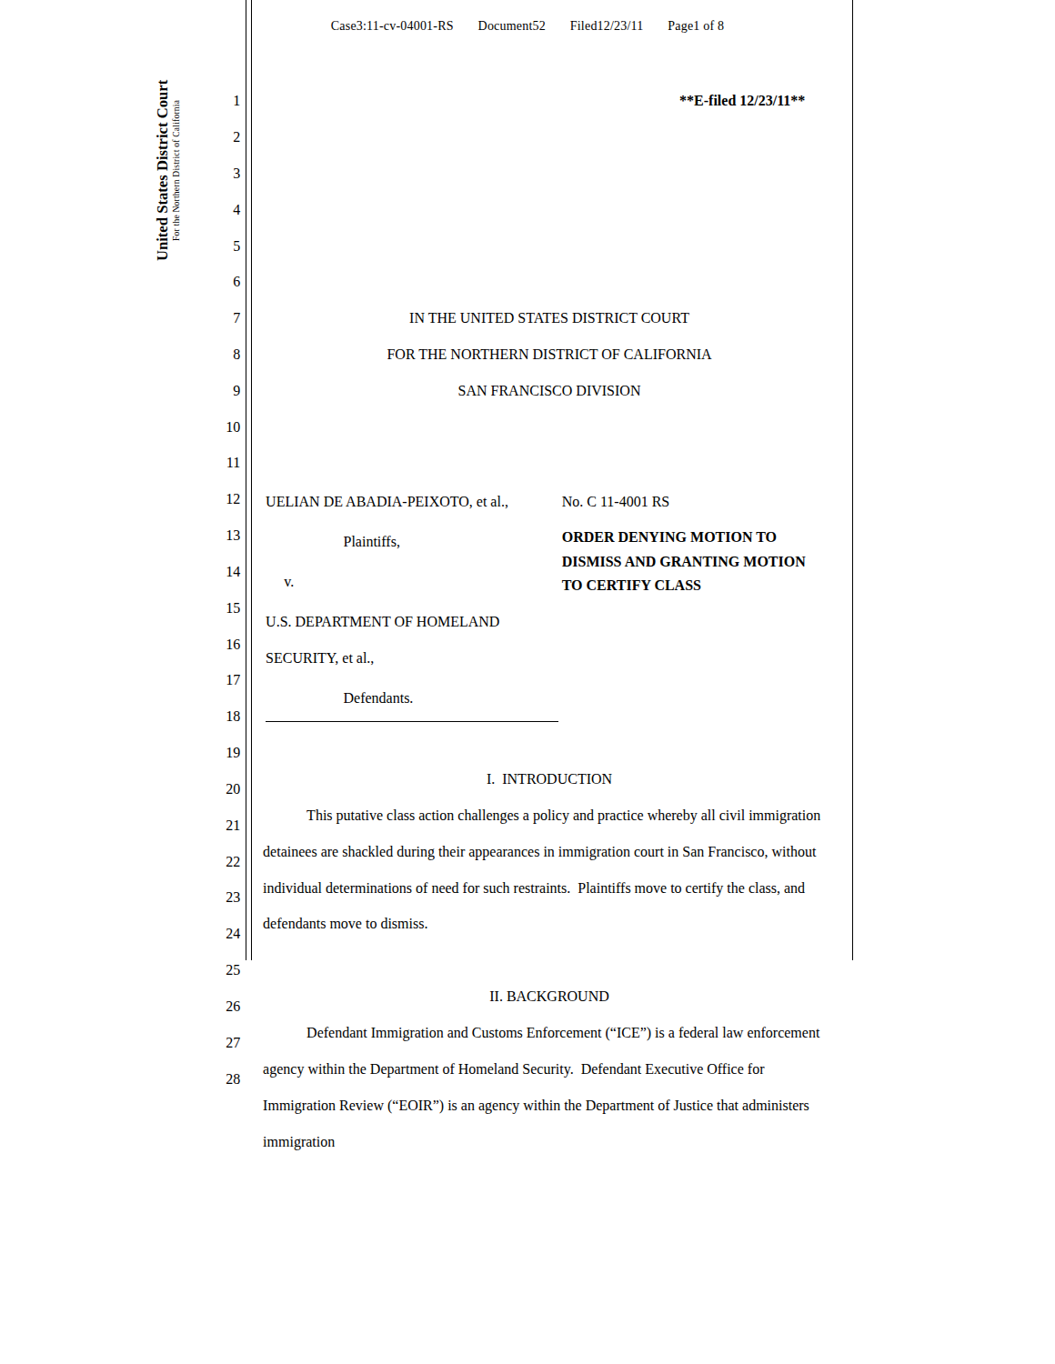Case3:11-cv-04001-RS Document52 Filed12/23/11 Page1 of 8
United States District Court For the Northern District of California
1
2
3
4
5
6
7
8
9
10
11
12
13
14
15
16
17
18
19
20
21
22
23
24
25
26
27
28
**E-filed 12/23/11**
IN THE UNITED STATES DISTRICT COURT
FOR THE NORTHERN DISTRICT OF CALIFORNIA
SAN FRANCISCO DIVISION
| UELIAN DE ABADIA-PEIXOTO, et al., | No. C 11-4001 RS |
| Plaintiffs, | ORDER DENYING MOTION TO DISMISS AND GRANTING MOTION TO CERTIFY CLASS |
| v. |
| U.S. DEPARTMENT OF HOMELAND SECURITY, et al., | |
| Defendants. | |
I. INTRODUCTION
This putative class action challenges a policy and practice whereby all civil immigration detainees are shackled during their appearances in immigration court in San Francisco, without individual determinations of need for such restraints. Plaintiffs move to certify the class, and defendants move to dismiss.
II. BACKGROUND
Defendant Immigration and Customs Enforcement (“ICE”) is a federal law enforcement agency within the Department of Homeland Security. Defendant Executive Office for Immigration Review (“EOIR”) is an agency within the Department of Justice that administers immigration